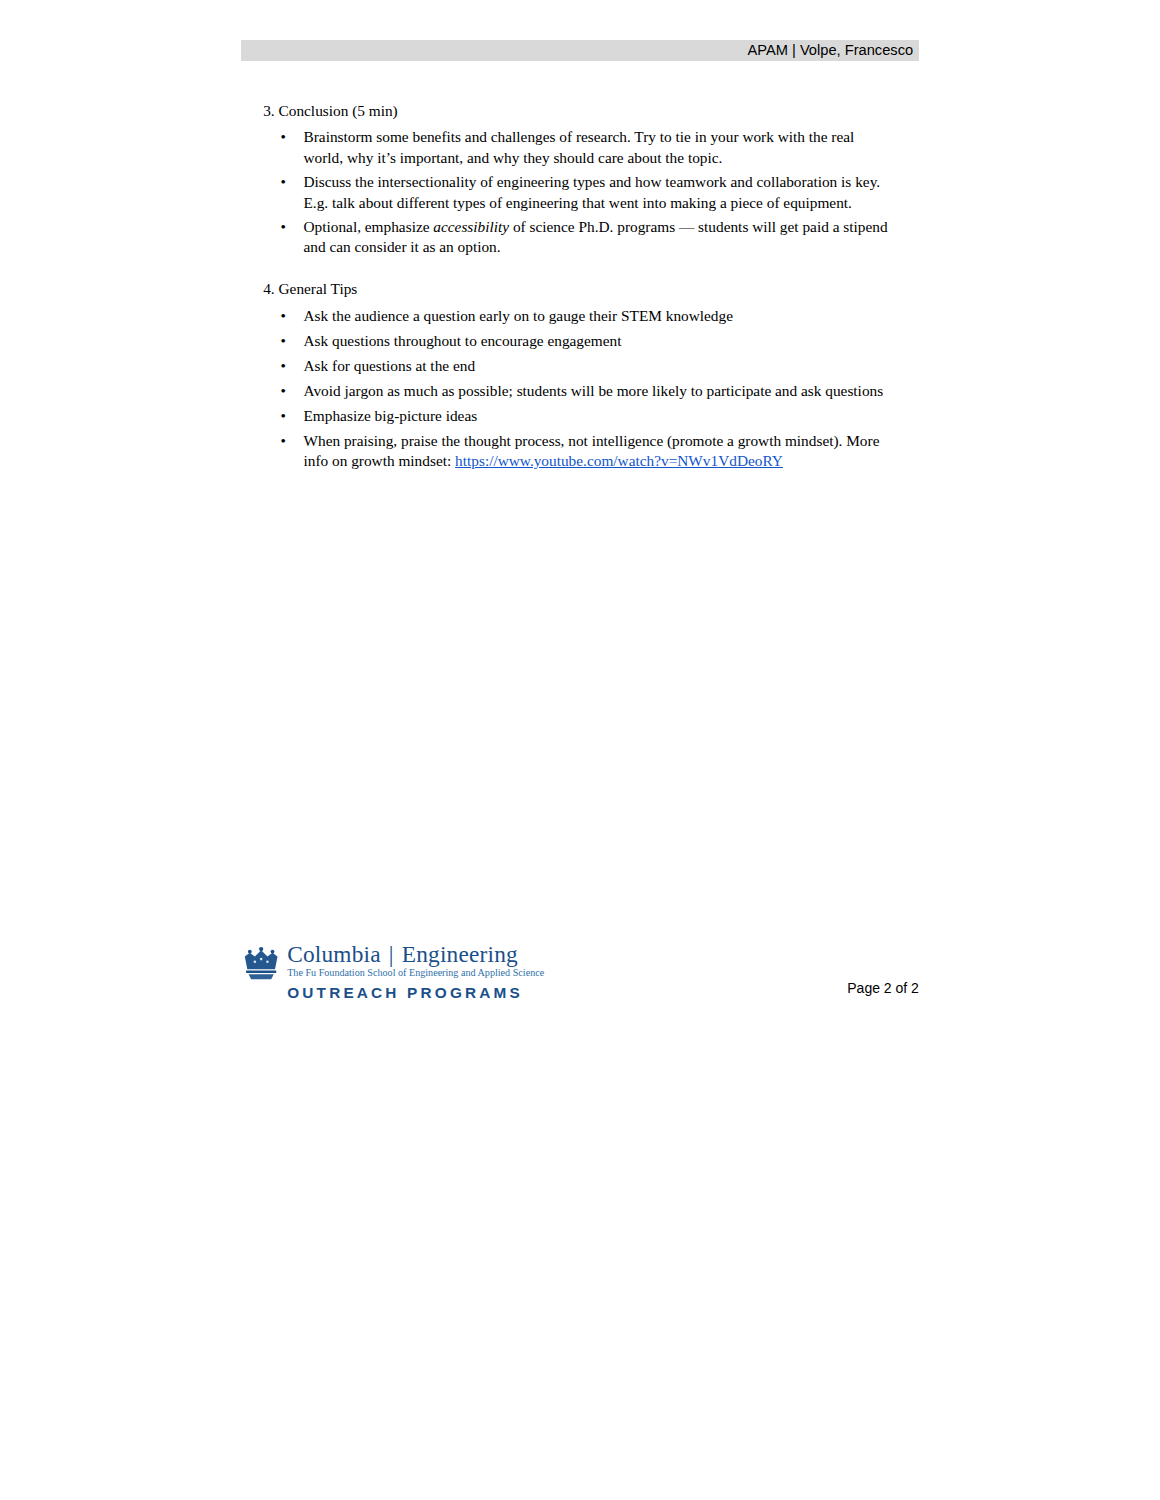APAM | Volpe, Francesco
3. Conclusion (5 min)
Brainstorm some benefits and challenges of research. Try to tie in your work with the real world, why it’s important, and why they should care about the topic.
Discuss the intersectionality of engineering types and how teamwork and collaboration is key. E.g. talk about different types of engineering that went into making a piece of equipment.
Optional, emphasize accessibility of science Ph.D. programs — students will get paid a stipend and can consider it as an option.
4. General Tips
Ask the audience a question early on to gauge their STEM knowledge
Ask questions throughout to encourage engagement
Ask for questions at the end
Avoid jargon as much as possible; students will be more likely to participate and ask questions
Emphasize big-picture ideas
When praising, praise the thought process, not intelligence (promote a growth mindset). More info on growth mindset: https://www.youtube.com/watch?v=NWv1VdDeoRY
Columbia | Engineering
The Fu Foundation School of Engineering and Applied Science
OUTREACH PROGRAMS
Page 2 of 2